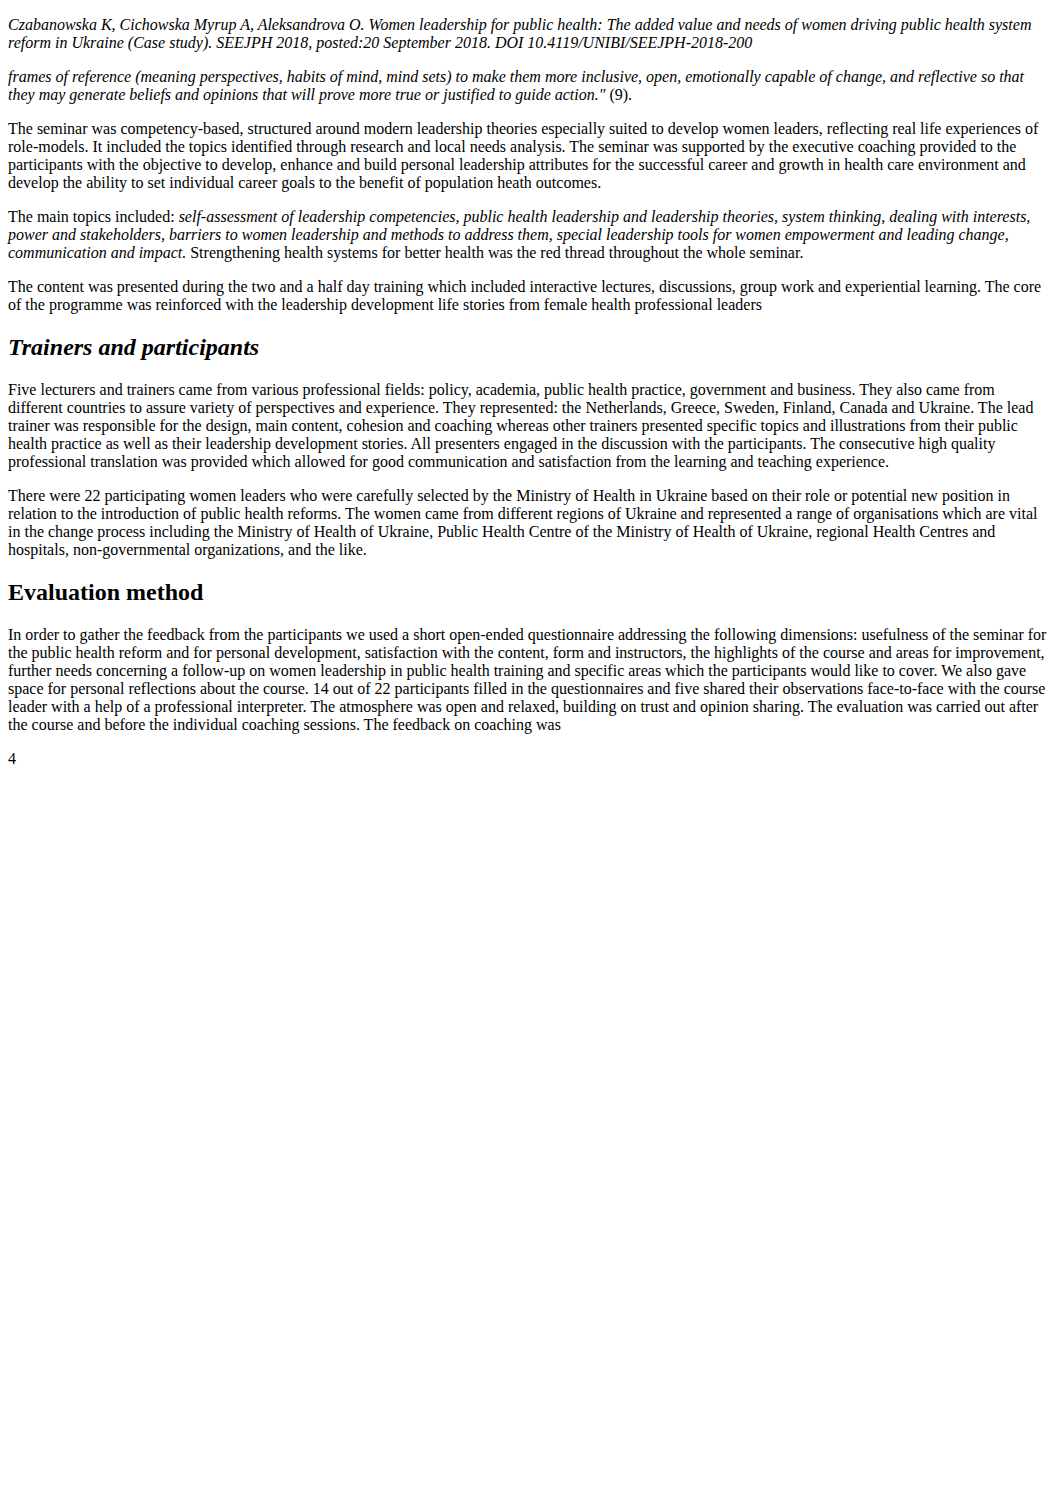Czabanowska K, Cichowska Myrup A, Aleksandrova O. Women leadership for public health: The added value and needs of women driving public health system reform in Ukraine (Case study). SEEJPH 2018, posted:20 September 2018. DOI 10.4119/UNIBI/SEEJPH-2018-200
frames of reference (meaning perspectives, habits of mind, mind sets) to make them more inclusive, open, emotionally capable of change, and reflective so that they may generate beliefs and opinions that will prove more true or justified to guide action." (9).
The seminar was competency-based, structured around modern leadership theories especially suited to develop women leaders, reflecting real life experiences of role-models. It included the topics identified through research and local needs analysis. The seminar was supported by the executive coaching provided to the participants with the objective to develop, enhance and build personal leadership attributes for the successful career and growth in health care environment and develop the ability to set individual career goals to the benefit of population heath outcomes.
The main topics included: self-assessment of leadership competencies, public health leadership and leadership theories, system thinking, dealing with interests, power and stakeholders, barriers to women leadership and methods to address them, special leadership tools for women empowerment and leading change, communication and impact. Strengthening health systems for better health was the red thread throughout the whole seminar.
The content was presented during the two and a half day training which included interactive lectures, discussions, group work and experiential learning. The core of the programme was reinforced with the leadership development life stories from female health professional leaders
Trainers and participants
Five lecturers and trainers came from various professional fields: policy, academia, public health practice, government and business. They also came from different countries to assure variety of perspectives and experience. They represented: the Netherlands, Greece, Sweden, Finland, Canada and Ukraine. The lead trainer was responsible for the design, main content, cohesion and coaching whereas other trainers presented specific topics and illustrations from their public health practice as well as their leadership development stories. All presenters engaged in the discussion with the participants. The consecutive high quality professional translation was provided which allowed for good communication and satisfaction from the learning and teaching experience.
There were 22 participating women leaders who were carefully selected by the Ministry of Health in Ukraine based on their role or potential new position in relation to the introduction of public health reforms. The women came from different regions of Ukraine and represented a range of organisations which are vital in the change process including the Ministry of Health of Ukraine, Public Health Centre of the Ministry of Health of Ukraine, regional Health Centres and hospitals, non-governmental organizations, and the like.
Evaluation method
In order to gather the feedback from the participants we used a short open-ended questionnaire addressing the following dimensions: usefulness of the seminar for the public health reform and for personal development, satisfaction with the content, form and instructors, the highlights of the course and areas for improvement, further needs concerning a follow-up on women leadership in public health training and specific areas which the participants would like to cover. We also gave space for personal reflections about the course. 14 out of 22 participants filled in the questionnaires and five shared their observations face-to-face with the course leader with a help of a professional interpreter. The atmosphere was open and relaxed, building on trust and opinion sharing. The evaluation was carried out after the course and before the individual coaching sessions. The feedback on coaching was
4